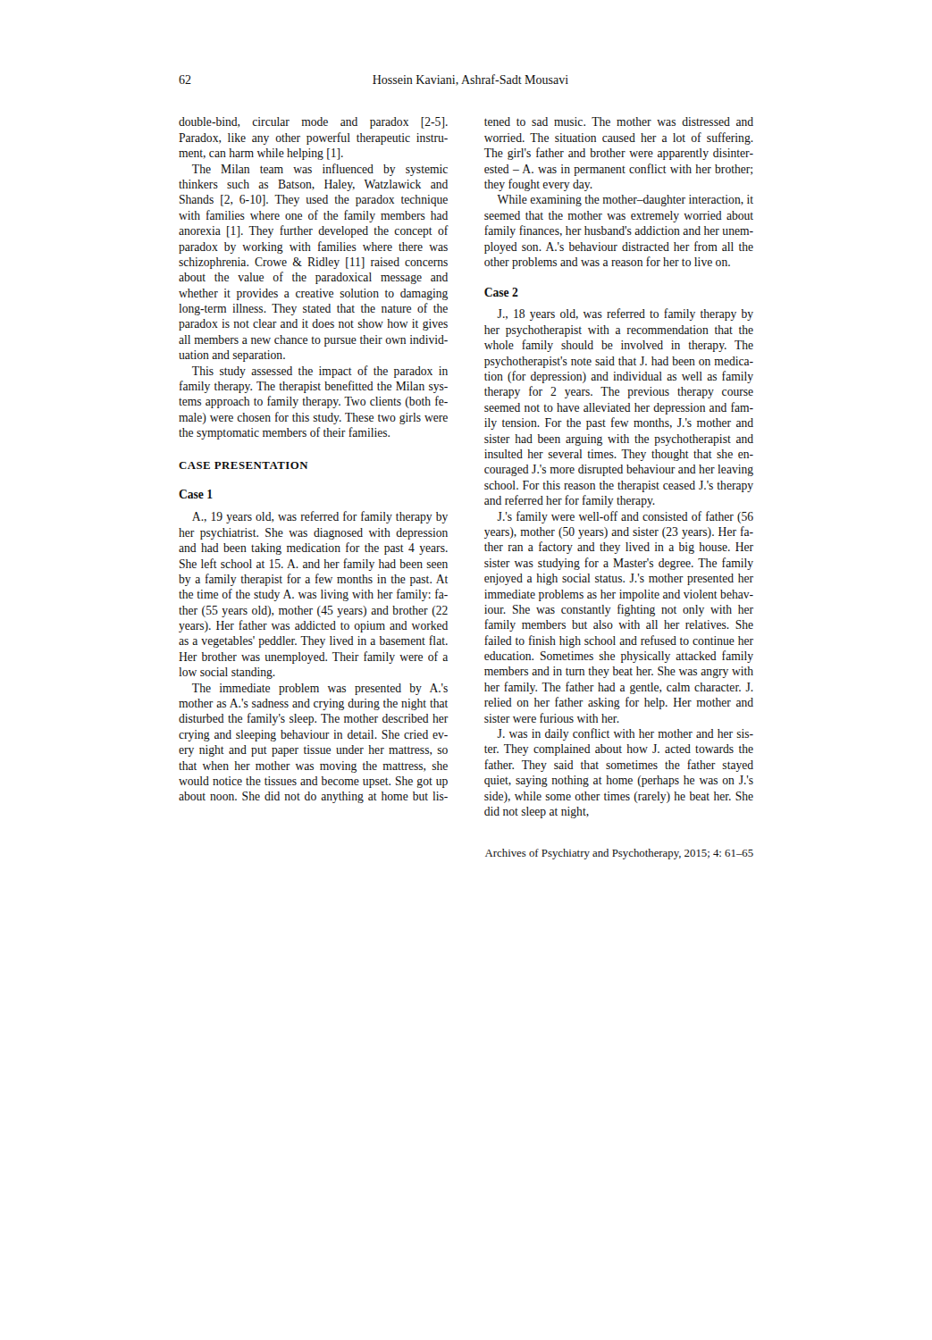62 Hossein Kaviani, Ashraf-Sadt Mousavi
double-bind, circular mode and paradox [2-5]. Paradox, like any other powerful therapeutic instrument, can harm while helping [1].
The Milan team was influenced by systemic thinkers such as Batson, Haley, Watzlawick and Shands [2, 6-10]. They used the paradox technique with families where one of the family members had anorexia [1]. They further developed the concept of paradox by working with families where there was schizophrenia. Crowe & Ridley [11] raised concerns about the value of the paradoxical message and whether it provides a creative solution to damaging long-term illness. They stated that the nature of the paradox is not clear and it does not show how it gives all members a new chance to pursue their own individuation and separation.
This study assessed the impact of the paradox in family therapy. The therapist benefitted the Milan systems approach to family therapy. Two clients (both female) were chosen for this study. These two girls were the symptomatic members of their families.
Case presentation
Case 1
A., 19 years old, was referred for family therapy by her psychiatrist. She was diagnosed with depression and had been taking medication for the past 4 years. She left school at 15. A. and her family had been seen by a family therapist for a few months in the past. At the time of the study A. was living with her family: father (55 years old), mother (45 years) and brother (22 years). Her father was addicted to opium and worked as a vegetables' peddler. They lived in a basement flat. Her brother was unemployed. Their family were of a low social standing.
The immediate problem was presented by A.'s mother as A.'s sadness and crying during the night that disturbed the family's sleep. The mother described her crying and sleeping behaviour in detail. She cried every night and put paper tissue under her mattress, so that when her mother was moving the mattress, she would notice the tissues and become upset. She got up about noon. She did not do anything at home but listened to sad music. The mother was distressed and worried. The situation caused her a lot of suffering. The girl's father and brother were apparently disinterested – A. was in permanent conflict with her brother; they fought every day.
While examining the mother–daughter interaction, it seemed that the mother was extremely worried about family finances, her husband's addiction and her unemployed son. A.'s behaviour distracted her from all the other problems and was a reason for her to live on.
Case 2
J., 18 years old, was referred to family therapy by her psychotherapist with a recommendation that the whole family should be involved in therapy. The psychotherapist's note said that J. had been on medication (for depression) and individual as well as family therapy for 2 years. The previous therapy course seemed not to have alleviated her depression and family tension. For the past few months, J.'s mother and sister had been arguing with the psychotherapist and insulted her several times. They thought that she encouraged J.'s more disrupted behaviour and her leaving school. For this reason the therapist ceased J.'s therapy and referred her for family therapy.
J.'s family were well-off and consisted of father (56 years), mother (50 years) and sister (23 years). Her father ran a factory and they lived in a big house. Her sister was studying for a Master's degree. The family enjoyed a high social status. J.'s mother presented her immediate problems as her impolite and violent behaviour. She was constantly fighting not only with her family members but also with all her relatives. She failed to finish high school and refused to continue her education. Sometimes she physically attacked family members and in turn they beat her. She was angry with her family. The father had a gentle, calm character. J. relied on her father asking for help. Her mother and sister were furious with her.
J. was in daily conflict with her mother and her sister. They complained about how J. acted towards the father. They said that sometimes the father stayed quiet, saying nothing at home (perhaps he was on J.'s side), while some other times (rarely) he beat her. She did not sleep at night,
Archives of Psychiatry and Psychotherapy, 2015; 4: 61–65